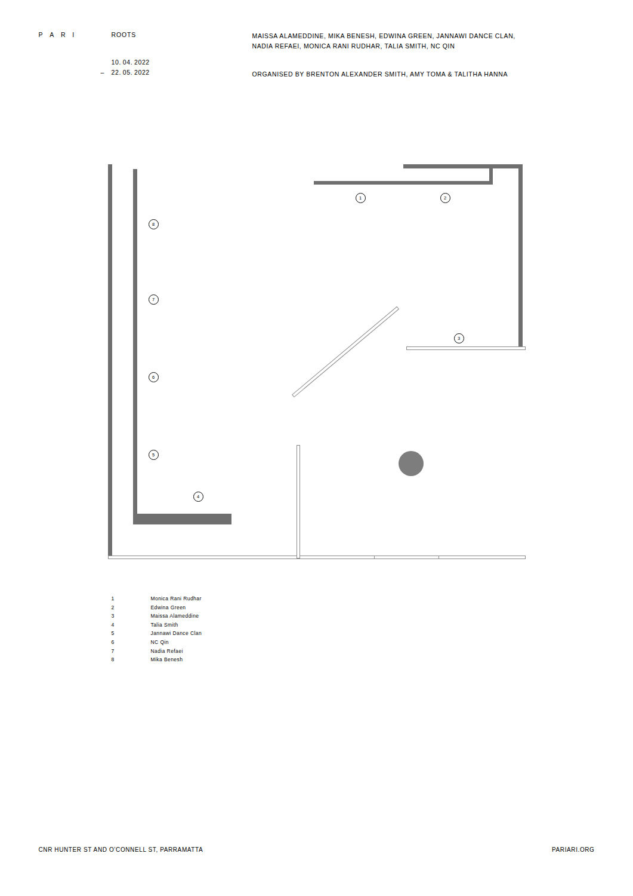P A R I
ROOTS
MAISSA ALAMEDDINE, MIKA BENESH, EDWINA GREEN, JANNAWI DANCE CLAN,
NADIA REFAEI, MONICA RANI RUDHAR, TALIA SMITH, NC QIN
10. 04. 2022
–22. 05. 2022
ORGANISED BY BRENTON ALEXANDER SMITH, AMY TOMA & TALITHA HANNA
1
2
3
4
5
6
7
8
| 1 | Monica Rani Rudhar |
| 2 | Edwina Green |
| 3 | Maissa Alameddine |
| 4 | Talia Smith |
| 5 | Jannawi Dance Clan |
| 6 | NC Qin |
| 7 | Nadia Refaei |
| 8 | Mika Benesh |
CNR HUNTER ST AND O’CONNELL ST, PARRAMATTA
PARIARI.ORG